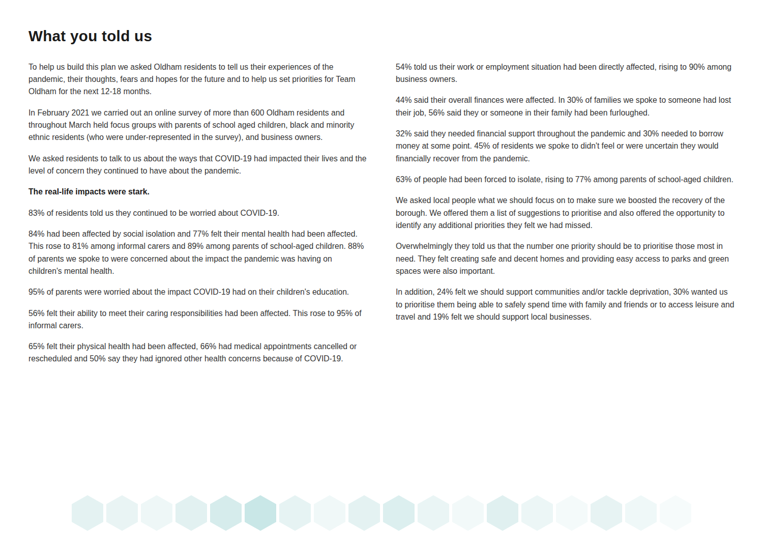What you told us
To help us build this plan we asked Oldham residents to tell us their experiences of the pandemic, their thoughts, fears and hopes for the future and to help us set priorities for Team Oldham for the next 12-18 months.
In February 2021 we carried out an online survey of more than 600 Oldham residents and throughout March held focus groups with parents of school aged children, black and minority ethnic residents (who were under-represented in the survey), and business owners.
We asked residents to talk to us about the ways that COVID-19 had impacted their lives and the level of concern they continued to have about the pandemic.
The real-life impacts were stark.
83% of residents told us they continued to be worried about COVID-19.
84% had been affected by social isolation and 77% felt their mental health had been affected. This rose to 81% among informal carers and 89% among parents of school-aged children. 88% of parents we spoke to were concerned about the impact the pandemic was having on children's mental health.
95% of parents were worried about the impact COVID-19 had on their children's education.
56% felt their ability to meet their caring responsibilities had been affected. This rose to 95% of informal carers.
65% felt their physical health had been affected, 66% had medical appointments cancelled or rescheduled and 50% say they had ignored other health concerns because of COVID-19.
54% told us their work or employment situation had been directly affected, rising to 90% among business owners.
44% said their overall finances were affected. In 30% of families we spoke to someone had lost their job, 56% said they or someone in their family had been furloughed.
32% said they needed financial support throughout the pandemic and 30% needed to borrow money at some point. 45% of residents we spoke to didn't feel or were uncertain they would financially recover from the pandemic.
63% of people had been forced to isolate, rising to 77% among parents of school-aged children.
We asked local people what we should focus on to make sure we boosted the recovery of the borough. We offered them a list of suggestions to prioritise and also offered the opportunity to identify any additional priorities they felt we had missed.
Overwhelmingly they told us that the number one priority should be to prioritise those most in need. They felt creating safe and decent homes and providing easy access to parks and green spaces were also important.
In addition, 24% felt we should support communities and/or tackle deprivation, 30% wanted us to prioritise them being able to safely spend time with family and friends or to access leisure and travel and 19% felt we should support local businesses.